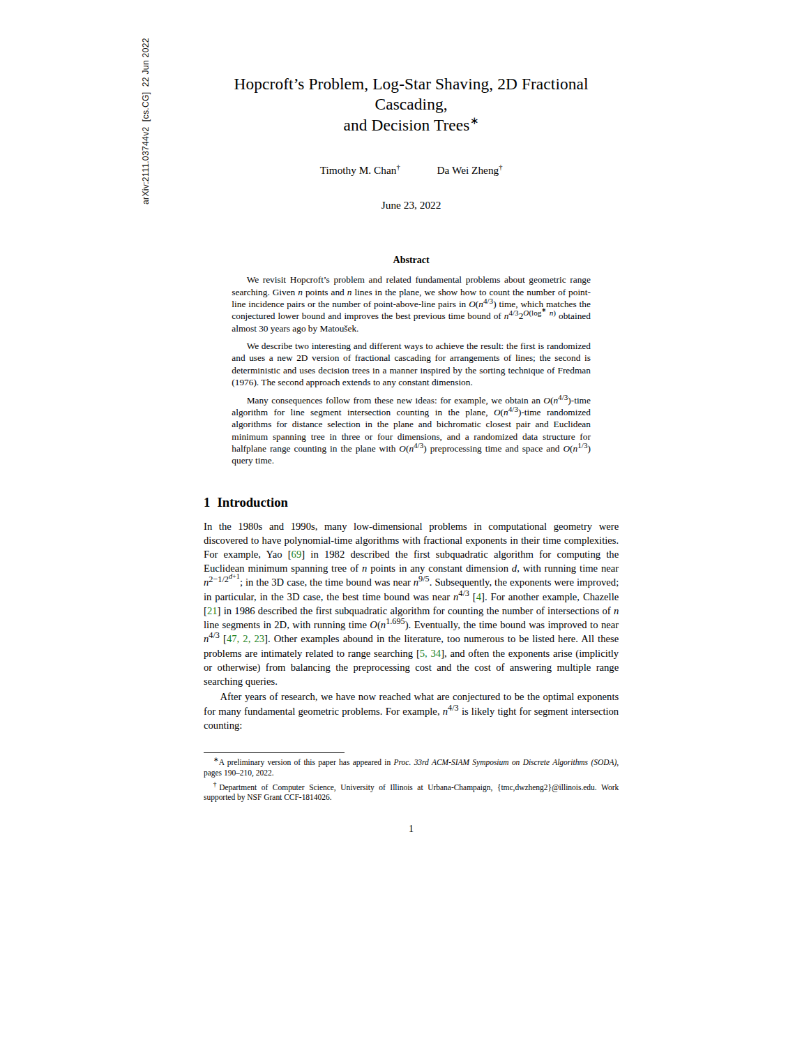arXiv:2111.03744v2 [cs.CG] 22 Jun 2022
Hopcroft’s Problem, Log-Star Shaving, 2D Fractional Cascading,
and Decision Trees∗
Timothy M. Chan† Da Wei Zheng†
June 23, 2022
Abstract
We revisit Hopcroft’s problem and related fundamental problems about geometric range searching. Given n points and n lines in the plane, we show how to count the number of point-line incidence pairs or the number of point-above-line pairs in O(n4/3) time, which matches the conjectured lower bound and improves the best previous time bound of n4/32O(log∗ n) obtained almost 30 years ago by Matoušek.
We describe two interesting and different ways to achieve the result: the first is randomized and uses a new 2D version of fractional cascading for arrangements of lines; the second is deterministic and uses decision trees in a manner inspired by the sorting technique of Fredman (1976). The second approach extends to any constant dimension.
Many consequences follow from these new ideas: for example, we obtain an O(n4/3)-time algorithm for line segment intersection counting in the plane, O(n4/3)-time randomized algorithms for distance selection in the plane and bichromatic closest pair and Euclidean minimum spanning tree in three or four dimensions, and a randomized data structure for halfplane range counting in the plane with O(n4/3) preprocessing time and space and O(n1/3) query time.
1 Introduction
In the 1980s and 1990s, many low-dimensional problems in computational geometry were discovered to have polynomial-time algorithms with fractional exponents in their time complexities. For example, Yao [69] in 1982 described the first subquadratic algorithm for computing the Euclidean minimum spanning tree of n points in any constant dimension d, with running time near n2−1/2d+1; in the 3D case, the time bound was near n9/5. Subsequently, the exponents were improved; in particular, in the 3D case, the best time bound was near n4/3 [4]. For another example, Chazelle [21] in 1986 described the first subquadratic algorithm for counting the number of intersections of n line segments in 2D, with running time O(n1.695). Eventually, the time bound was improved to near n4/3 [47, 2, 23]. Other examples abound in the literature, too numerous to be listed here. All these problems are intimately related to range searching [5, 34], and often the exponents arise (implicitly or otherwise) from balancing the preprocessing cost and the cost of answering multiple range searching queries.
After years of research, we have now reached what are conjectured to be the optimal exponents for many fundamental geometric problems. For example, n4/3 is likely tight for segment intersection counting:
∗A preliminary version of this paper has appeared in Proc. 33rd ACM-SIAM Symposium on Discrete Algorithms (SODA), pages 190–210, 2022.
†Department of Computer Science, University of Illinois at Urbana-Champaign, {tmc,dwzheng2}@illinois.edu. Work supported by NSF Grant CCF-1814026.
1